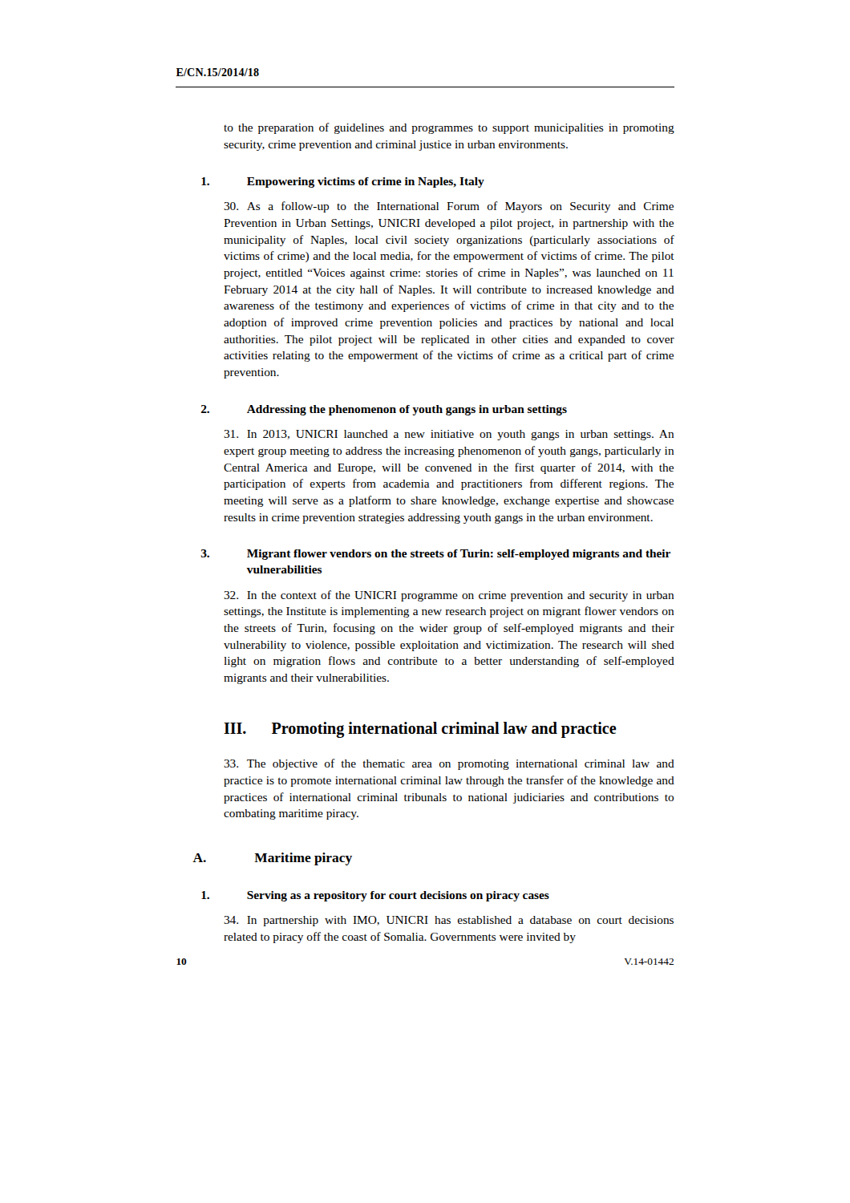E/CN.15/2014/18
to the preparation of guidelines and programmes to support municipalities in promoting security, crime prevention and criminal justice in urban environments.
1. Empowering victims of crime in Naples, Italy
30. As a follow-up to the International Forum of Mayors on Security and Crime Prevention in Urban Settings, UNICRI developed a pilot project, in partnership with the municipality of Naples, local civil society organizations (particularly associations of victims of crime) and the local media, for the empowerment of victims of crime. The pilot project, entitled “Voices against crime: stories of crime in Naples”, was launched on 11 February 2014 at the city hall of Naples. It will contribute to increased knowledge and awareness of the testimony and experiences of victims of crime in that city and to the adoption of improved crime prevention policies and practices by national and local authorities. The pilot project will be replicated in other cities and expanded to cover activities relating to the empowerment of the victims of crime as a critical part of crime prevention.
2. Addressing the phenomenon of youth gangs in urban settings
31. In 2013, UNICRI launched a new initiative on youth gangs in urban settings. An expert group meeting to address the increasing phenomenon of youth gangs, particularly in Central America and Europe, will be convened in the first quarter of 2014, with the participation of experts from academia and practitioners from different regions. The meeting will serve as a platform to share knowledge, exchange expertise and showcase results in crime prevention strategies addressing youth gangs in the urban environment.
3. Migrant flower vendors on the streets of Turin: self-employed migrants and their vulnerabilities
32. In the context of the UNICRI programme on crime prevention and security in urban settings, the Institute is implementing a new research project on migrant flower vendors on the streets of Turin, focusing on the wider group of self-employed migrants and their vulnerability to violence, possible exploitation and victimization. The research will shed light on migration flows and contribute to a better understanding of self-employed migrants and their vulnerabilities.
III. Promoting international criminal law and practice
33. The objective of the thematic area on promoting international criminal law and practice is to promote international criminal law through the transfer of the knowledge and practices of international criminal tribunals to national judiciaries and contributions to combating maritime piracy.
A. Maritime piracy
1. Serving as a repository for court decisions on piracy cases
34. In partnership with IMO, UNICRI has established a database on court decisions related to piracy off the coast of Somalia. Governments were invited by
10 V.14-01442